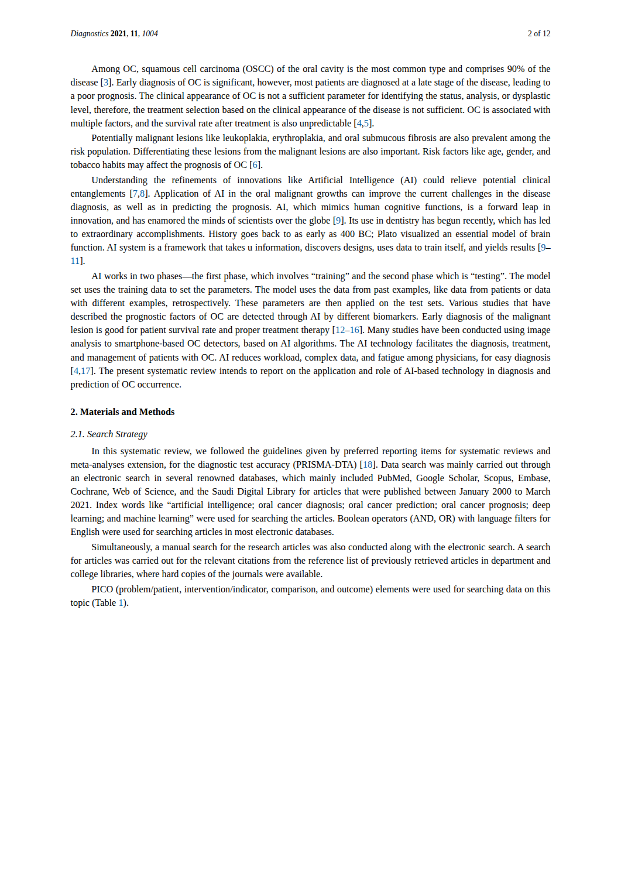Diagnostics 2021, 11, 1004 2 of 12
Among OC, squamous cell carcinoma (OSCC) of the oral cavity is the most common type and comprises 90% of the disease [3]. Early diagnosis of OC is significant, however, most patients are diagnosed at a late stage of the disease, leading to a poor prognosis. The clinical appearance of OC is not a sufficient parameter for identifying the status, analysis, or dysplastic level, therefore, the treatment selection based on the clinical appearance of the disease is not sufficient. OC is associated with multiple factors, and the survival rate after treatment is also unpredictable [4,5].
Potentially malignant lesions like leukoplakia, erythroplakia, and oral submucous fibrosis are also prevalent among the risk population. Differentiating these lesions from the malignant lesions are also important. Risk factors like age, gender, and tobacco habits may affect the prognosis of OC [6].
Understanding the refinements of innovations like Artificial Intelligence (AI) could relieve potential clinical entanglements [7,8]. Application of AI in the oral malignant growths can improve the current challenges in the disease diagnosis, as well as in predicting the prognosis. AI, which mimics human cognitive functions, is a forward leap in innovation, and has enamored the minds of scientists over the globe [9]. Its use in dentistry has begun recently, which has led to extraordinary accomplishments. History goes back to as early as 400 BC; Plato visualized an essential model of brain function. AI system is a framework that takes u information, discovers designs, uses data to train itself, and yields results [9–11].
AI works in two phases—the first phase, which involves “training” and the second phase which is “testing”. The model set uses the training data to set the parameters. The model uses the data from past examples, like data from patients or data with different examples, retrospectively. These parameters are then applied on the test sets. Various studies that have described the prognostic factors of OC are detected through AI by different biomarkers. Early diagnosis of the malignant lesion is good for patient survival rate and proper treatment therapy [12–16]. Many studies have been conducted using image analysis to smartphone-based OC detectors, based on AI algorithms. The AI technology facilitates the diagnosis, treatment, and management of patients with OC. AI reduces workload, complex data, and fatigue among physicians, for easy diagnosis [4,17]. The present systematic review intends to report on the application and role of AI-based technology in diagnosis and prediction of OC occurrence.
2. Materials and Methods
2.1. Search Strategy
In this systematic review, we followed the guidelines given by preferred reporting items for systematic reviews and meta-analyses extension, for the diagnostic test accuracy (PRISMA-DTA) [18]. Data search was mainly carried out through an electronic search in several renowned databases, which mainly included PubMed, Google Scholar, Scopus, Embase, Cochrane, Web of Science, and the Saudi Digital Library for articles that were published between January 2000 to March 2021. Index words like “artificial intelligence; oral cancer diagnosis; oral cancer prediction; oral cancer prognosis; deep learning; and machine learning” were used for searching the articles. Boolean operators (AND, OR) with language filters for English were used for searching articles in most electronic databases.
Simultaneously, a manual search for the research articles was also conducted along with the electronic search. A search for articles was carried out for the relevant citations from the reference list of previously retrieved articles in department and college libraries, where hard copies of the journals were available.
PICO (problem/patient, intervention/indicator, comparison, and outcome) elements were used for searching data on this topic (Table 1).